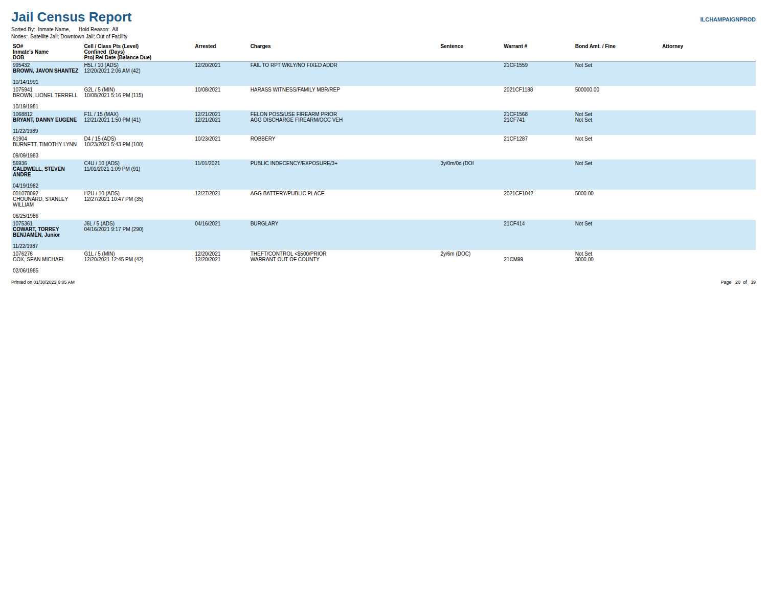ILCHAMPAIGNPROD
Jail Census Report
Sorted By: Inmate Name, Hold Reason: All
Nodes: Satellite Jail; Downtown Jail; Out of Facility
| SO# Inmate's Name DOB | Cell / Class Pts (Level) Confined (Days) Proj Rel Date (Balance Due) | Arrested | Charges | Sentence | Warrant # | Bond Amt. / Fine | Attorney |
| --- | --- | --- | --- | --- | --- | --- | --- |
| 995432 BROWN, JAVON SHANTEZ 10/14/1991 | H5L / 10 (ADS) 12/20/2021 2:06 AM (42) | 12/20/2021 | FAIL TO RPT WKLY/NO FIXED ADDR | | 21CF1559 | Not Set | |
| 1075941 BROWN, LIONEL TERRELL 10/19/1981 | G2L / 5 (MIN) 10/08/2021 5:16 PM (115) | 10/08/2021 | HARASS WITNESS/FAMILY MBR/REP | | 2021CF1188 | 500000.00 | |
| 1068812 BRYANT, DANNY EUGENE 11/22/1989 | F1L / 15 (MAX) 12/21/2021 1:50 PM (41) | 12/21/2021 12/21/2021 | FELON POSS/USE FIREARM PRIOR AGG DISCHARGE FIREARM/OCC VEH | | 21CF1568 21CF741 | Not Set Not Set | |
| 61904 BURNETT, TIMOTHY LYNN 09/09/1983 | D4 / 15 (ADS) 10/23/2021 5:43 PM (100) | 10/23/2021 | ROBBERY | | 21CF1287 | Not Set | |
| 56936 CALDWELL, STEVEN ANDRE 04/19/1982 | C4U / 10 (ADS) 11/01/2021 1:09 PM (91) | 11/01/2021 | PUBLIC INDECENCY/EXPOSURE/3+ | 3y/0m/0d (DOI | | Not Set | |
| 001078092 CHOUNARD, STANLEY WILLIAM 06/25/1986 | H2U / 10 (ADS) 12/27/2021 10:47 PM (35) | 12/27/2021 | AGG BATTERY/PUBLIC PLACE | | 2021CF1042 | 5000.00 | |
| 1075361 COWART, TORREY BENJAMEN, Junior 11/22/1987 | J6L / 5 (ADS) 04/16/2021 9:17 PM (290) | 04/16/2021 | BURGLARY | | 21CF414 | Not Set | |
| 1076276 COX, SEAN MICHAEL 02/06/1985 | G1L / 5 (MIN) 12/20/2021 12:45 PM (42) | 12/20/2021 12/20/2021 | THEFT/CONTROL <$500/PRIOR WARRANT OUT OF COUNTY | 2y/6m (DOC) | 21CM99 | Not Set 3000.00 | |
Printed on 01/30/2022 6:05 AM Page 20 of 39